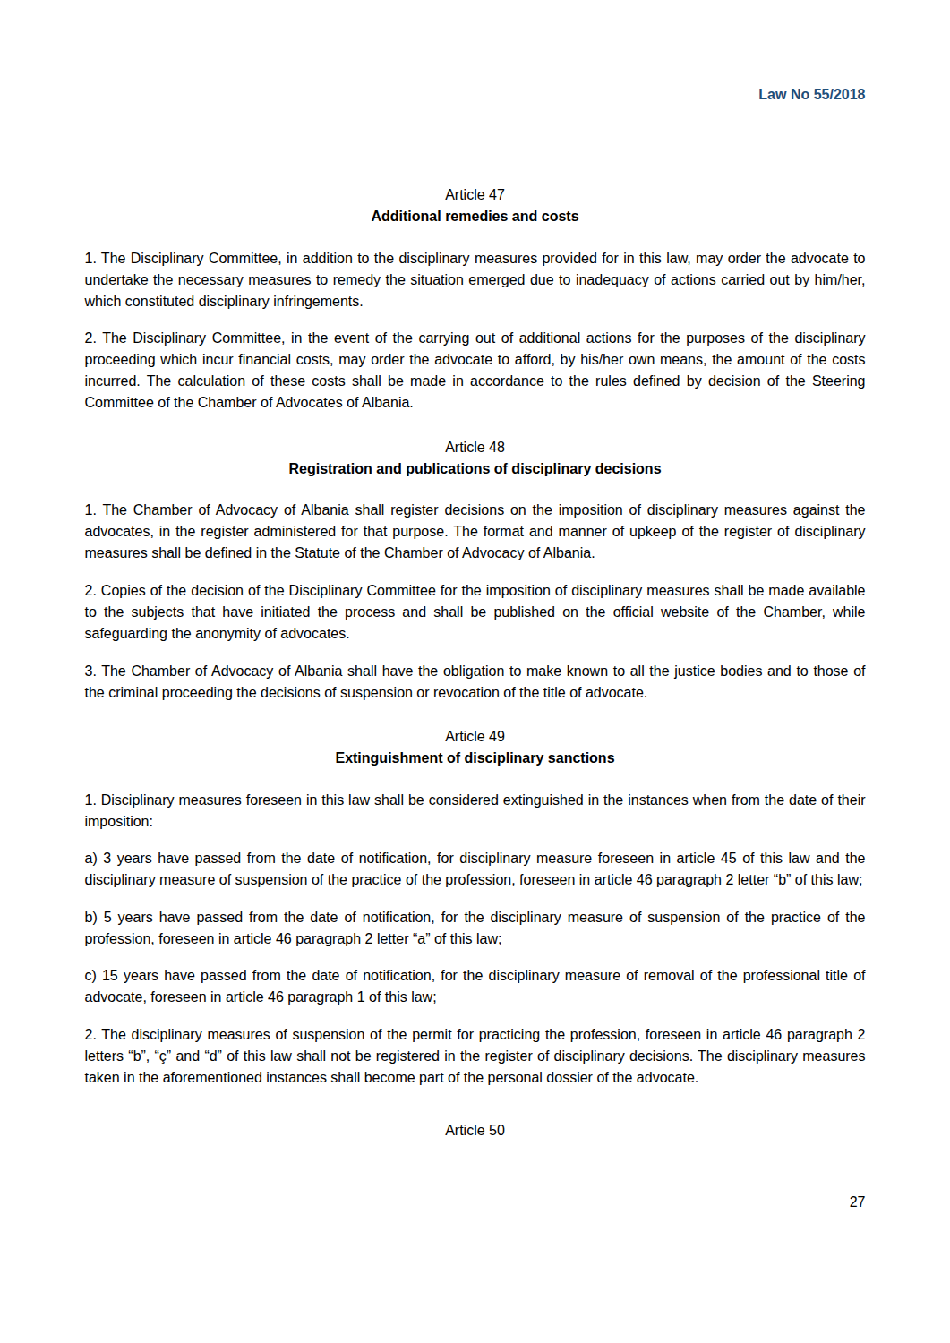Law No 55/2018
Article 47Additional remedies and costs
1. The Disciplinary Committee, in addition to the disciplinary measures provided for in this law, may order the advocate to undertake the necessary measures to remedy the situation emerged due to inadequacy of actions carried out by him/her, which constituted disciplinary infringements.
2. The Disciplinary Committee, in the event of the carrying out of additional actions for the purposes of the disciplinary proceeding which incur financial costs, may order the advocate to afford, by his/her own means, the amount of the costs incurred. The calculation of these costs shall be made in accordance to the rules defined by decision of the Steering Committee of the Chamber of Advocates of Albania.
Article 48Registration and publications of disciplinary decisions
1. The Chamber of Advocacy of Albania shall register decisions on the imposition of disciplinary measures against the advocates, in the register administered for that purpose. The format and manner of upkeep of the register of disciplinary measures shall be defined in the Statute of the Chamber of Advocacy of Albania.
2. Copies of the decision of the Disciplinary Committee for the imposition of disciplinary measures shall be made available to the subjects that have initiated the process and shall be published on the official website of the Chamber, while safeguarding the anonymity of advocates.
3. The Chamber of Advocacy of Albania shall have the obligation to make known to all the justice bodies and to those of the criminal proceeding the decisions of suspension or revocation of the title of advocate.
Article 49Extinguishment of disciplinary sanctions
1. Disciplinary measures foreseen in this law shall be considered extinguished in the instances when from the date of their imposition:
a) 3 years have passed from the date of notification, for disciplinary measure foreseen in article 45 of this law and the disciplinary measure of suspension of the practice of the profession, foreseen in article 46 paragraph 2 letter “b” of this law;
b) 5 years have passed from the date of notification, for the disciplinary measure of suspension of the practice of the profession, foreseen in article 46 paragraph 2 letter “a” of this law;
c) 15 years have passed from the date of notification, for the disciplinary measure of removal of the professional title of advocate, foreseen in article 46 paragraph 1 of this law;
2. The disciplinary measures of suspension of the permit for practicing the profession, foreseen in article 46 paragraph 2 letters “b”, “ç” and “d” of this law shall not be registered in the register of disciplinary decisions. The disciplinary measures taken in the aforementioned instances shall become part of the personal dossier of the advocate.
Article 50
27